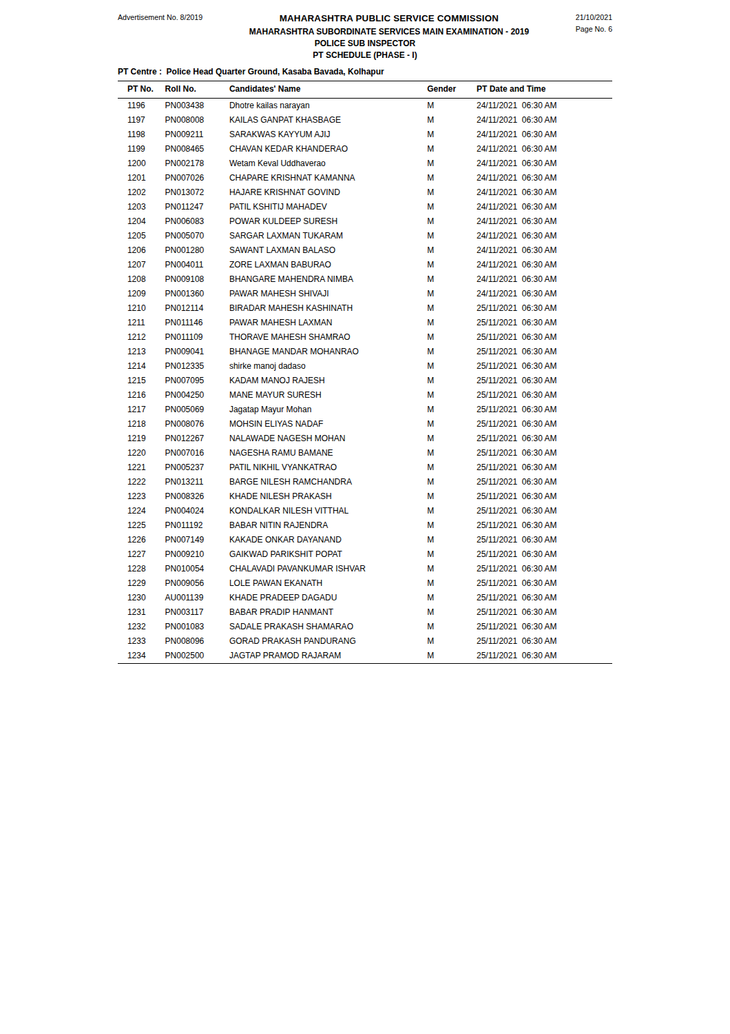Advertisement No. 8/2019
MAHARASHTRA PUBLIC SERVICE COMMISSION
21/10/2021
Advertisement No. 8/2019
MAHARASHTRA SUBORDINATE SERVICES MAIN EXAMINATION - 2019
Page No. 6
POLICE SUB INSPECTOR
PT SCHEDULE (PHASE - I)
PT Centre : Police Head Quarter Ground, Kasaba Bavada, Kolhapur
| PT No. | Roll No. | Candidates' Name | Gender | PT Date and Time |
| --- | --- | --- | --- | --- |
| 1196 | PN003438 | Dhotre kailas narayan | M | 24/11/2021 06:30 AM |
| 1197 | PN008008 | KAILAS GANPAT KHASBAGE | M | 24/11/2021 06:30 AM |
| 1198 | PN009211 | SARAKWAS KAYYUM AJIJ | M | 24/11/2021 06:30 AM |
| 1199 | PN008465 | CHAVAN KEDAR KHANDERAO | M | 24/11/2021 06:30 AM |
| 1200 | PN002178 | Wetam Keval Uddhaverao | M | 24/11/2021 06:30 AM |
| 1201 | PN007026 | CHAPARE KRISHNAT KAMANNA | M | 24/11/2021 06:30 AM |
| 1202 | PN013072 | HAJARE KRISHNAT GOVIND | M | 24/11/2021 06:30 AM |
| 1203 | PN011247 | PATIL KSHITIJ MAHADEV | M | 24/11/2021 06:30 AM |
| 1204 | PN006083 | POWAR KULDEEP SURESH | M | 24/11/2021 06:30 AM |
| 1205 | PN005070 | SARGAR LAXMAN TUKARAM | M | 24/11/2021 06:30 AM |
| 1206 | PN001280 | SAWANT LAXMAN BALASO | M | 24/11/2021 06:30 AM |
| 1207 | PN004011 | ZORE LAXMAN BABURAO | M | 24/11/2021 06:30 AM |
| 1208 | PN009108 | BHANGARE MAHENDRA NIMBA | M | 24/11/2021 06:30 AM |
| 1209 | PN001360 | PAWAR MAHESH SHIVAJI | M | 24/11/2021 06:30 AM |
| 1210 | PN012114 | BIRADAR MAHESH KASHINATH | M | 25/11/2021 06:30 AM |
| 1211 | PN011146 | PAWAR MAHESH LAXMAN | M | 25/11/2021 06:30 AM |
| 1212 | PN011109 | THORAVE MAHESH SHAMRAO | M | 25/11/2021 06:30 AM |
| 1213 | PN009041 | BHANAGE MANDAR MOHANRAO | M | 25/11/2021 06:30 AM |
| 1214 | PN012335 | shirke manoj dadaso | M | 25/11/2021 06:30 AM |
| 1215 | PN007095 | KADAM MANOJ RAJESH | M | 25/11/2021 06:30 AM |
| 1216 | PN004250 | MANE MAYUR SURESH | M | 25/11/2021 06:30 AM |
| 1217 | PN005069 | Jagatap Mayur Mohan | M | 25/11/2021 06:30 AM |
| 1218 | PN008076 | MOHSIN ELIYAS NADAF | M | 25/11/2021 06:30 AM |
| 1219 | PN012267 | NALAWADE NAGESH MOHAN | M | 25/11/2021 06:30 AM |
| 1220 | PN007016 | NAGESHA RAMU BAMANE | M | 25/11/2021 06:30 AM |
| 1221 | PN005237 | PATIL NIKHIL VYANKATRAO | M | 25/11/2021 06:30 AM |
| 1222 | PN013211 | BARGE NILESH RAMCHANDRA | M | 25/11/2021 06:30 AM |
| 1223 | PN008326 | KHADE NILESH PRAKASH | M | 25/11/2021 06:30 AM |
| 1224 | PN004024 | KONDALKAR NILESH VITTHAL | M | 25/11/2021 06:30 AM |
| 1225 | PN011192 | BABAR NITIN RAJENDRA | M | 25/11/2021 06:30 AM |
| 1226 | PN007149 | KAKADE ONKAR DAYANAND | M | 25/11/2021 06:30 AM |
| 1227 | PN009210 | GAIKWAD PARIKSHIT POPAT | M | 25/11/2021 06:30 AM |
| 1228 | PN010054 | CHALAVADI PAVANKUMAR ISHVAR | M | 25/11/2021 06:30 AM |
| 1229 | PN009056 | LOLE PAWAN EKANATH | M | 25/11/2021 06:30 AM |
| 1230 | AU001139 | KHADE PRADEEP DAGADU | M | 25/11/2021 06:30 AM |
| 1231 | PN003117 | BABAR PRADIP HANMANT | M | 25/11/2021 06:30 AM |
| 1232 | PN001083 | SADALE PRAKASH SHAMARAO | M | 25/11/2021 06:30 AM |
| 1233 | PN008096 | GORAD PRAKASH PANDURANG | M | 25/11/2021 06:30 AM |
| 1234 | PN002500 | JAGTAP PRAMOD RAJARAM | M | 25/11/2021 06:30 AM |